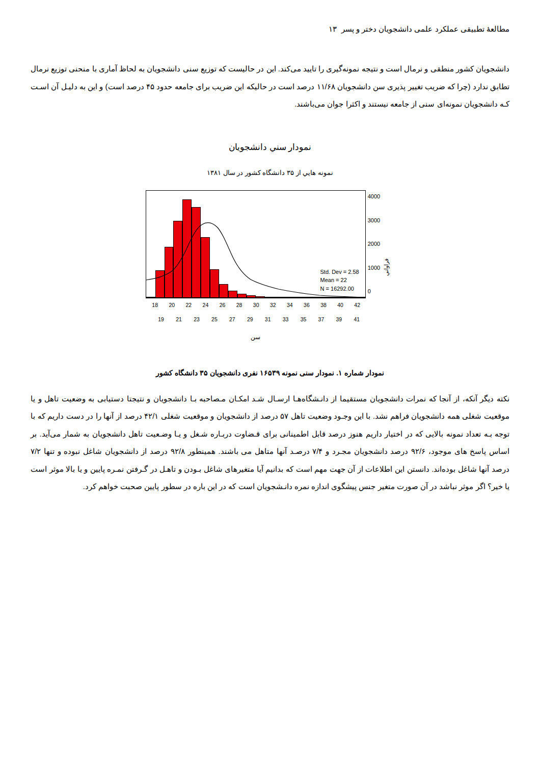مطالعهٔ تطبیقی عملکرد علمی دانشجویان دختر و پسر ۱۳
دانشجویان کشور منطقی و نرمال است و نتیجه نمونه‌گیری را تایید می‌کند. این در حالیست که توزیع سنی دانشجویان به لحاظ آماری با منحنی توزیع نرمال تطابق ندارد (چرا که ضریب تغییر پذیری سن دانشجویان ۱۱/۶۸ درصد است در حالیکه این ضریب برای جامعه حدود ۴۵ درصد است) و این به دلیـل آن اسـت کـه دانشجویان نمونه‌ای سنی از جامعه نیستند و اکثرا جوان می‌باشند.
نمودار سني دانشجويان
نمونه هايي از ۳۵ دانشگاه کشور در سال ۱۳۸۱
فراواني
4000 3000 2000 1000 0
Std. Dev = 2.58
Mean = 22
N = 16292.00
18202224262830323436384042
192123252729313335373941
سن
نمودار شماره ۱. نمودار سنی نمونه ۱۶۵۳۹ نفری دانشجویان ۳۵ دانشگاه کشور
نکته دیگر آنکه، از آنجا که نمرات دانشجویان مستقیما از دانـشگاه‌هـا ارسـال شـد امکـان مـصاحبه بـا دانشجویان و نتیجتا دستیابی به وضعیت تاهل و یا موقعیت شغلی همه دانشجویان فراهم نشد. با این وجـود وضعیت تاهل ۵۷ درصد از دانشجویان و موقعیت شغلی ۴۲/۱ درصد از آنها را در دست داریم که با توجه بـه تعداد نمونه بالایی که در اختیار داریم هنوز درصد قابل اطمینانی برای قـضاوت دربـاره شـغل و یـا وضـعیت تاهل دانشجویان به شمار می‌آید. بر اساس پاسخ های موجود، ۹۲/۶ درصد دانشجویان مجـرد و ۷/۴ درصـد آنها متاهل می باشند. همینطور ۹۲/۸ درصد از دانشجویان شاغل نبوده و تنها ۷/۲ درصد آنها شاغل بوده‌اند. دانستن این اطلاعات از آن جهت مهم است که بدانیم آیا متغیرهای شاغل بـودن و تاهـل در گـرفتن نمـره پایین و یا بالا موثر است یا خیر؟ اگر موثر نباشد در آن صورت متغیر جنس پیشگوی اندازه نمره دانـشجویان است که در این باره در سطور پایین صحبت خواهم کرد.